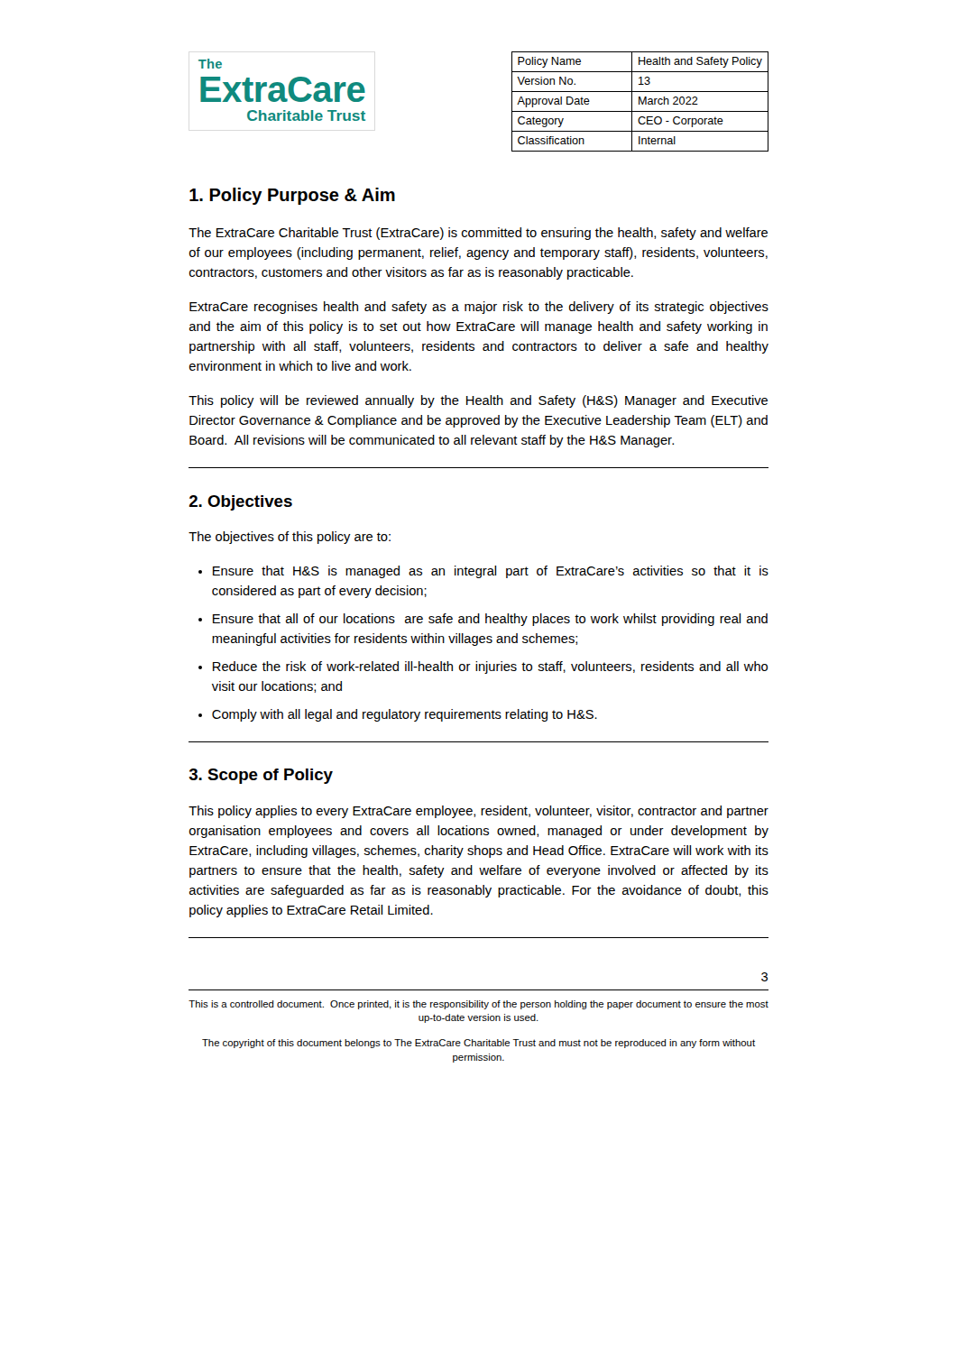The ExtraCare Charitable Trust
| Policy Name | Health and Safety Policy |
| Version No. | 13 |
| Approval Date | March 2022 |
| Category | CEO - Corporate |
| Classification | Internal |
1. Policy Purpose & Aim
The ExtraCare Charitable Trust (ExtraCare) is committed to ensuring the health, safety and welfare of our employees (including permanent, relief, agency and temporary staff), residents, volunteers, contractors, customers and other visitors as far as is reasonably practicable.
ExtraCare recognises health and safety as a major risk to the delivery of its strategic objectives and the aim of this policy is to set out how ExtraCare will manage health and safety working in partnership with all staff, volunteers, residents and contractors to deliver a safe and healthy environment in which to live and work.
This policy will be reviewed annually by the Health and Safety (H&S) Manager and Executive Director Governance & Compliance and be approved by the Executive Leadership Team (ELT) and Board. All revisions will be communicated to all relevant staff by the H&S Manager.
2. Objectives
The objectives of this policy are to:
Ensure that H&S is managed as an integral part of ExtraCare’s activities so that it is considered as part of every decision;
Ensure that all of our locations are safe and healthy places to work whilst providing real and meaningful activities for residents within villages and schemes;
Reduce the risk of work-related ill-health or injuries to staff, volunteers, residents and all who visit our locations; and
Comply with all legal and regulatory requirements relating to H&S.
3. Scope of Policy
This policy applies to every ExtraCare employee, resident, volunteer, visitor, contractor and partner organisation employees and covers all locations owned, managed or under development by ExtraCare, including villages, schemes, charity shops and Head Office. ExtraCare will work with its partners to ensure that the health, safety and welfare of everyone involved or affected by its activities are safeguarded as far as is reasonably practicable. For the avoidance of doubt, this policy applies to ExtraCare Retail Limited.
3
This is a controlled document. Once printed, it is the responsibility of the person holding the paper document to ensure the most up-to-date version is used.
The copyright of this document belongs to The ExtraCare Charitable Trust and must not be reproduced in any form without permission.